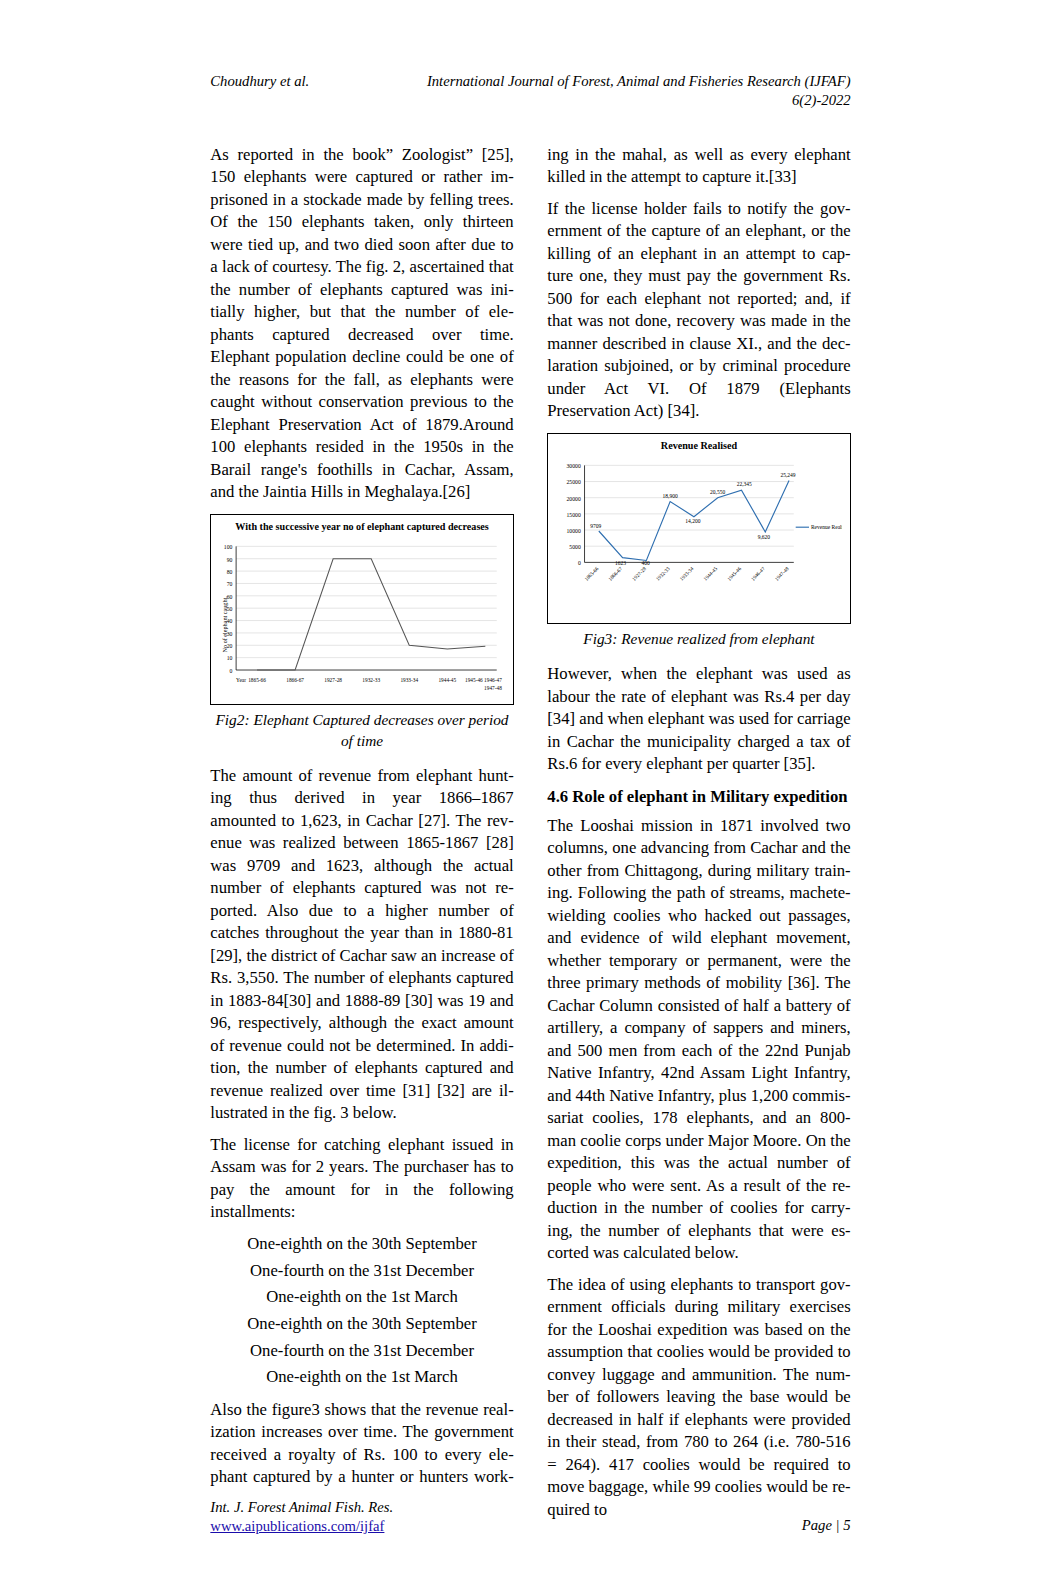Choudhury et al.
International Journal of Forest, Animal and Fisheries Research (IJFAF)
6(2)-2022
As reported in the book” Zoologist” [25], 150 elephants were captured or rather imprisoned in a stockade made by felling trees. Of the 150 elephants taken, only thirteen were tied up, and two died soon after due to a lack of courtesy. The fig. 2, ascertained that the number of elephants captured was initially higher, but that the number of elephants captured decreased over time. Elephant population decline could be one of the reasons for the fall, as elephants were caught without conservation previous to the Elephant Preservation Act of 1879.Around 100 elephants resided in the 1950s in the Barail range's foothills in Cachar, Assam, and the Jaintia Hills in Meghalaya.[26]
With the successive year no of elephant captured decreases
100 90 80 70 60 50 40 30 20 10 0 No of elephant caught. Year 1865-66 1866-67 1927-28 1932-33 1933-34 1944-45 1945-46 1946-47 1947-48
Fig2: Elephant Captured decreases over period of time
The amount of revenue from elephant hunting thus derived in year 1866–1867 amounted to 1,623, in Cachar [27]. The revenue was realized between 1865-1867 [28] was 9709 and 1623, although the actual number of elephants captured was not reported. Also due to a higher number of catches throughout the year than in 1880-81 [29], the district of Cachar saw an increase of Rs. 3,550. The number of elephants captured in 1883-84[30] and 1888-89 [30] was 19 and 96, respectively, although the exact amount of revenue could not be determined. In addition, the number of elephants captured and revenue realized over time [31] [32] are illustrated in the fig. 3 below.
The license for catching elephant issued in Assam was for 2 years. The purchaser has to pay the amount for in the following installments:
One-eighth on the 30th September
One-fourth on the 31st December
One-eighth on the 1st March
One-eighth on the 30th September
One-fourth on the 31st December
One-eighth on the 1st March
Also the figure3 shows that the revenue realization increases over time. The government received a royalty of Rs. 100 to every elephant captured by a hunter or hunters working in the mahal, as well as every elephant killed in the attempt to capture it.[33]
If the license holder fails to notify the government of the capture of an elephant, or the killing of an elephant in an attempt to capture one, they must pay the government Rs. 500 for each elephant not reported; and, if that was not done, recovery was made in the manner described in clause XI., and the declaration subjoined, or by criminal procedure under Act VI. Of 1879 (Elephants Preservation Act) [34].
Revenue Realised
30000 25000 20000 15000 10000 5000 0 9709 1623 400 18,900 14,200 20,550 22,345 9,620 25,249 Revenue Realised 1865-66 1866-67 1927-28 1932-33 1933-34 1944-45 1945-46 1946-47 1947-48
Fig3: Revenue realized from elephant
However, when the elephant was used as labour the rate of elephant was Rs.4 per day [34] and when elephant was used for carriage in Cachar the municipality charged a tax of Rs.6 for every elephant per quarter [35].
4.6 Role of elephant in Military expedition
The Looshai mission in 1871 involved two columns, one advancing from Cachar and the other from Chittagong, during military training. Following the path of streams, machete-wielding coolies who hacked out passages, and evidence of wild elephant movement, whether temporary or permanent, were the three primary methods of mobility [36]. The Cachar Column consisted of half a battery of artillery, a company of sappers and miners, and 500 men from each of the 22nd Punjab Native Infantry, 42nd Assam Light Infantry, and 44th Native Infantry, plus 1,200 commissariat coolies, 178 elephants, and an 800-man coolie corps under Major Moore. On the expedition, this was the actual number of people who were sent. As a result of the reduction in the number of coolies for carrying, the number of elephants that were escorted was calculated below.
The idea of using elephants to transport government officials during military exercises for the Looshai expedition was based on the assumption that coolies would be provided to convey luggage and ammunition. The number of followers leaving the base would be decreased in half if elephants were provided in their stead, from 780 to 264 (i.e. 780-516 = 264). 417 coolies would be required to move baggage, while 99 coolies would be required to
Int. J. Forest Animal Fish. Res.
www.aipublications.com/ijfaf
Page | 5